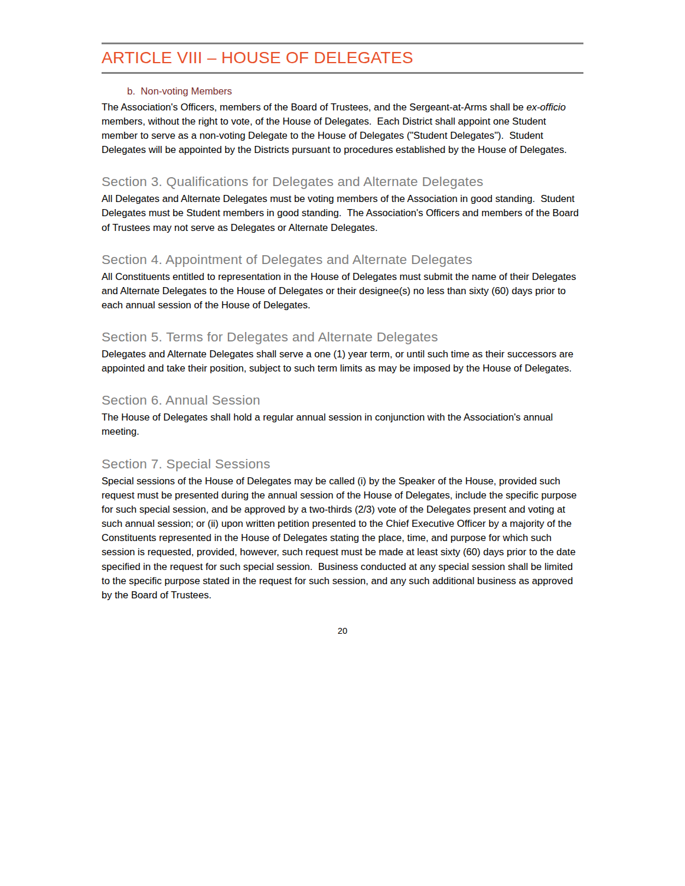ARTICLE VIII – HOUSE OF DELEGATES
b. Non-voting Members
The Association's Officers, members of the Board of Trustees, and the Sergeant-at-Arms shall be ex-officio members, without the right to vote, of the House of Delegates. Each District shall appoint one Student member to serve as a non-voting Delegate to the House of Delegates ("Student Delegates"). Student Delegates will be appointed by the Districts pursuant to procedures established by the House of Delegates.
Section 3. Qualifications for Delegates and Alternate Delegates
All Delegates and Alternate Delegates must be voting members of the Association in good standing. Student Delegates must be Student members in good standing. The Association's Officers and members of the Board of Trustees may not serve as Delegates or Alternate Delegates.
Section 4. Appointment of Delegates and Alternate Delegates
All Constituents entitled to representation in the House of Delegates must submit the name of their Delegates and Alternate Delegates to the House of Delegates or their designee(s) no less than sixty (60) days prior to each annual session of the House of Delegates.
Section 5. Terms for Delegates and Alternate Delegates
Delegates and Alternate Delegates shall serve a one (1) year term, or until such time as their successors are appointed and take their position, subject to such term limits as may be imposed by the House of Delegates.
Section 6. Annual Session
The House of Delegates shall hold a regular annual session in conjunction with the Association's annual meeting.
Section 7. Special Sessions
Special sessions of the House of Delegates may be called (i) by the Speaker of the House, provided such request must be presented during the annual session of the House of Delegates, include the specific purpose for such special session, and be approved by a two-thirds (2/3) vote of the Delegates present and voting at such annual session; or (ii) upon written petition presented to the Chief Executive Officer by a majority of the Constituents represented in the House of Delegates stating the place, time, and purpose for which such session is requested, provided, however, such request must be made at least sixty (60) days prior to the date specified in the request for such special session. Business conducted at any special session shall be limited to the specific purpose stated in the request for such session, and any such additional business as approved by the Board of Trustees.
20